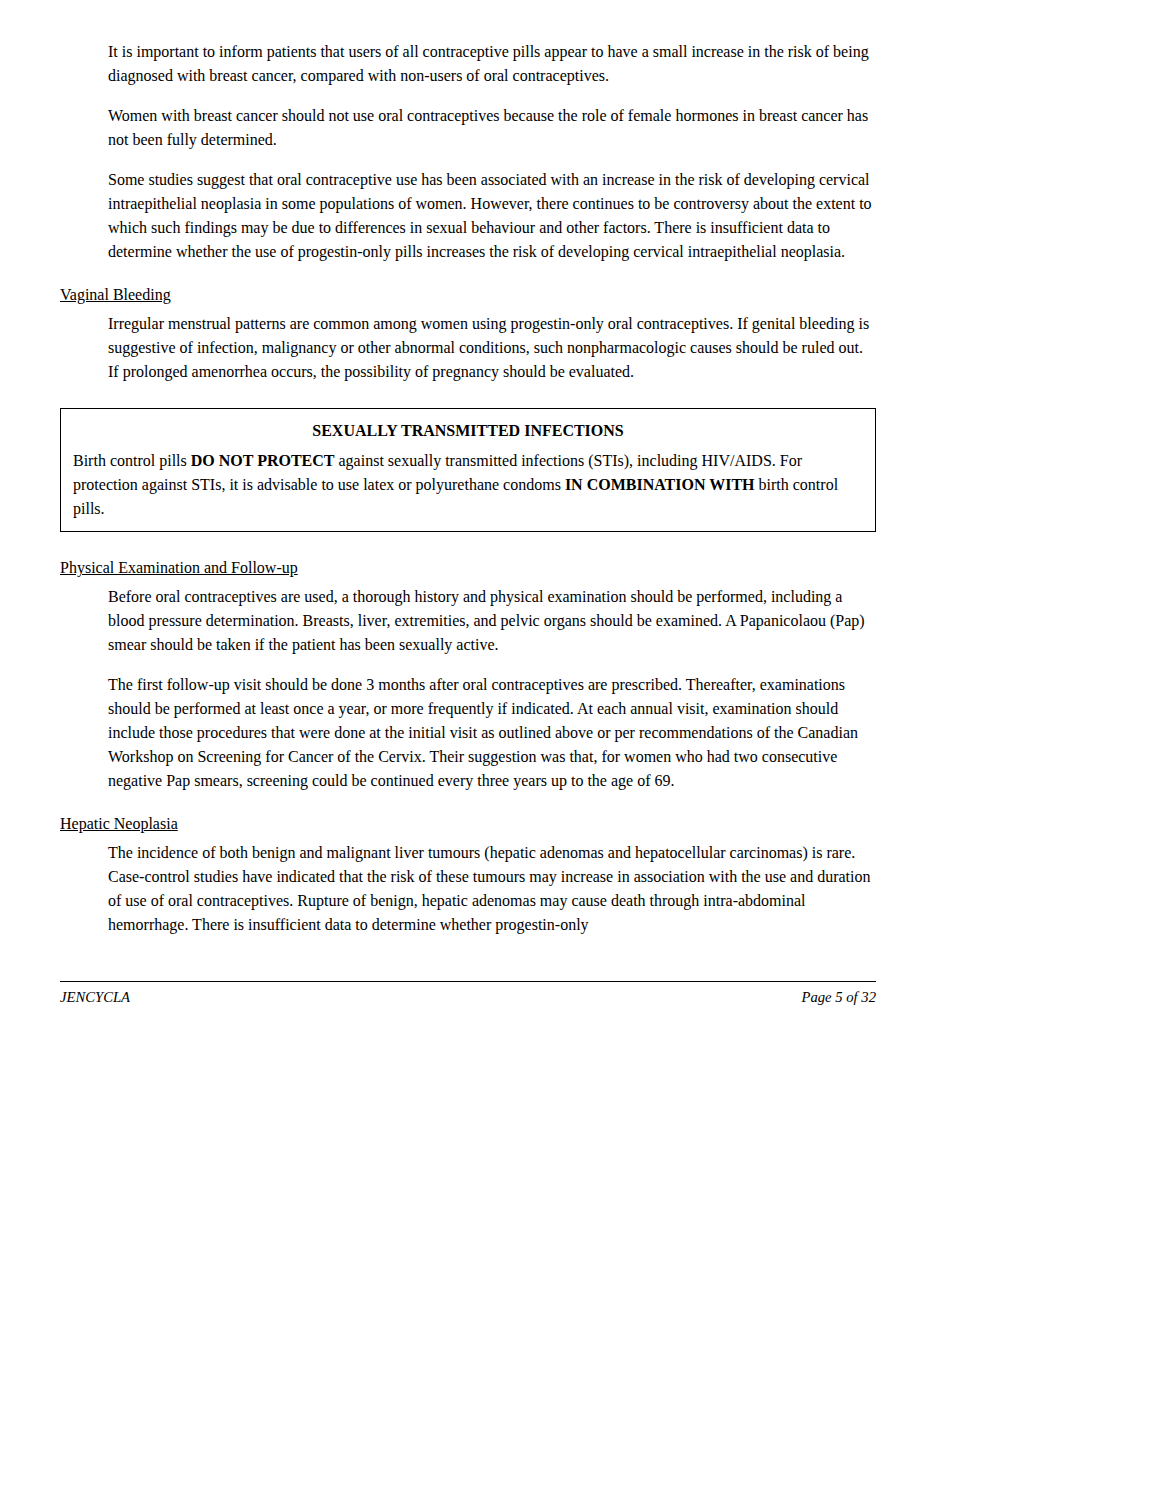It is important to inform patients that users of all contraceptive pills appear to have a small increase in the risk of being diagnosed with breast cancer, compared with non-users of oral contraceptives.
Women with breast cancer should not use oral contraceptives because the role of female hormones in breast cancer has not been fully determined.
Some studies suggest that oral contraceptive use has been associated with an increase in the risk of developing cervical intraepithelial neoplasia in some populations of women. However, there continues to be controversy about the extent to which such findings may be due to differences in sexual behaviour and other factors. There is insufficient data to determine whether the use of progestin-only pills increases the risk of developing cervical intraepithelial neoplasia.
Vaginal Bleeding
Irregular menstrual patterns are common among women using progestin-only oral contraceptives. If genital bleeding is suggestive of infection, malignancy or other abnormal conditions, such nonpharmacologic causes should be ruled out. If prolonged amenorrhea occurs, the possibility of pregnancy should be evaluated.
SEXUALLY TRANSMITTED INFECTIONS
Birth control pills DO NOT PROTECT against sexually transmitted infections (STIs), including HIV/AIDS. For protection against STIs, it is advisable to use latex or polyurethane condoms IN COMBINATION WITH birth control pills.
Physical Examination and Follow-up
Before oral contraceptives are used, a thorough history and physical examination should be performed, including a blood pressure determination. Breasts, liver, extremities, and pelvic organs should be examined. A Papanicolaou (Pap) smear should be taken if the patient has been sexually active.
The first follow-up visit should be done 3 months after oral contraceptives are prescribed. Thereafter, examinations should be performed at least once a year, or more frequently if indicated. At each annual visit, examination should include those procedures that were done at the initial visit as outlined above or per recommendations of the Canadian Workshop on Screening for Cancer of the Cervix. Their suggestion was that, for women who had two consecutive negative Pap smears, screening could be continued every three years up to the age of 69.
Hepatic Neoplasia
The incidence of both benign and malignant liver tumours (hepatic adenomas and hepatocellular carcinomas) is rare. Case-control studies have indicated that the risk of these tumours may increase in association with the use and duration of use of oral contraceptives. Rupture of benign, hepatic adenomas may cause death through intra-abdominal hemorrhage. There is insufficient data to determine whether progestin-only
JENCYCLA Page 5 of 32